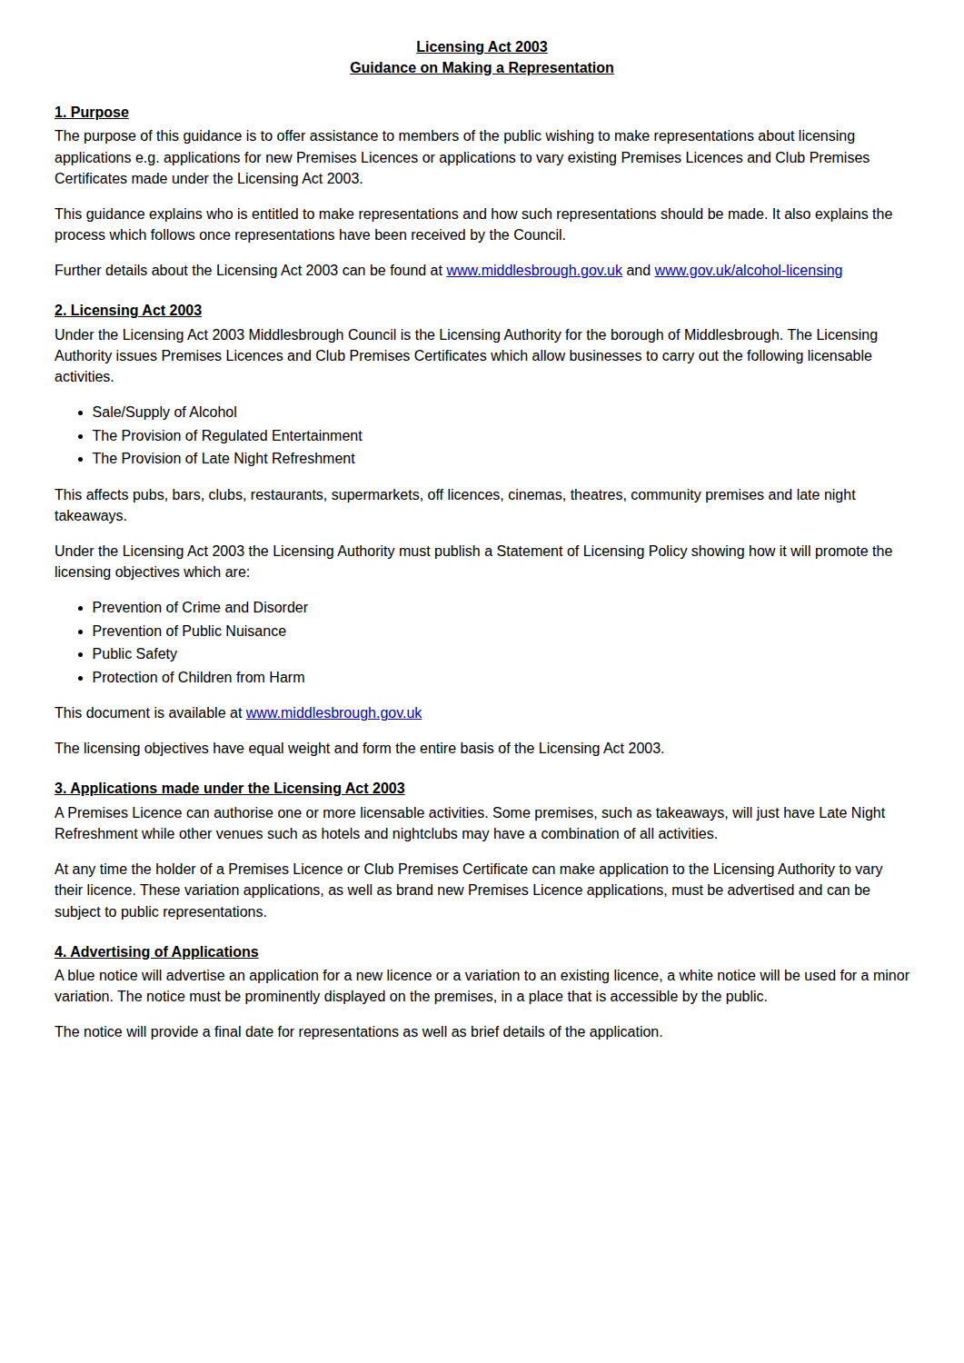Licensing Act 2003 Guidance on Making a Representation
1. Purpose
The purpose of this guidance is to offer assistance to members of the public wishing to make representations about licensing applications e.g. applications for new Premises Licences or applications to vary existing Premises Licences and Club Premises Certificates made under the Licensing Act 2003.
This guidance explains who is entitled to make representations and how such representations should be made. It also explains the process which follows once representations have been received by the Council.
Further details about the Licensing Act 2003 can be found at www.middlesbrough.gov.uk and www.gov.uk/alcohol-licensing
2. Licensing Act 2003
Under the Licensing Act 2003 Middlesbrough Council is the Licensing Authority for the borough of Middlesbrough. The Licensing Authority issues Premises Licences and Club Premises Certificates which allow businesses to carry out the following licensable activities.
Sale/Supply of Alcohol
The Provision of Regulated Entertainment
The Provision of Late Night Refreshment
This affects pubs, bars, clubs, restaurants, supermarkets, off licences, cinemas, theatres, community premises and late night takeaways.
Under the Licensing Act 2003 the Licensing Authority must publish a Statement of Licensing Policy showing how it will promote the licensing objectives which are:
Prevention of Crime and Disorder
Prevention of Public Nuisance
Public Safety
Protection of Children from Harm
This document is available at www.middlesbrough.gov.uk
The licensing objectives have equal weight and form the entire basis of the Licensing Act 2003.
3. Applications made under the Licensing Act 2003
A Premises Licence can authorise one or more licensable activities. Some premises, such as takeaways, will just have Late Night Refreshment while other venues such as hotels and nightclubs may have a combination of all activities.
At any time the holder of a Premises Licence or Club Premises Certificate can make application to the Licensing Authority to vary their licence. These variation applications, as well as brand new Premises Licence applications, must be advertised and can be subject to public representations.
4. Advertising of Applications
A blue notice will advertise an application for a new licence or a variation to an existing licence, a white notice will be used for a minor variation. The notice must be prominently displayed on the premises, in a place that is accessible by the public.
The notice will provide a final date for representations as well as brief details of the application.